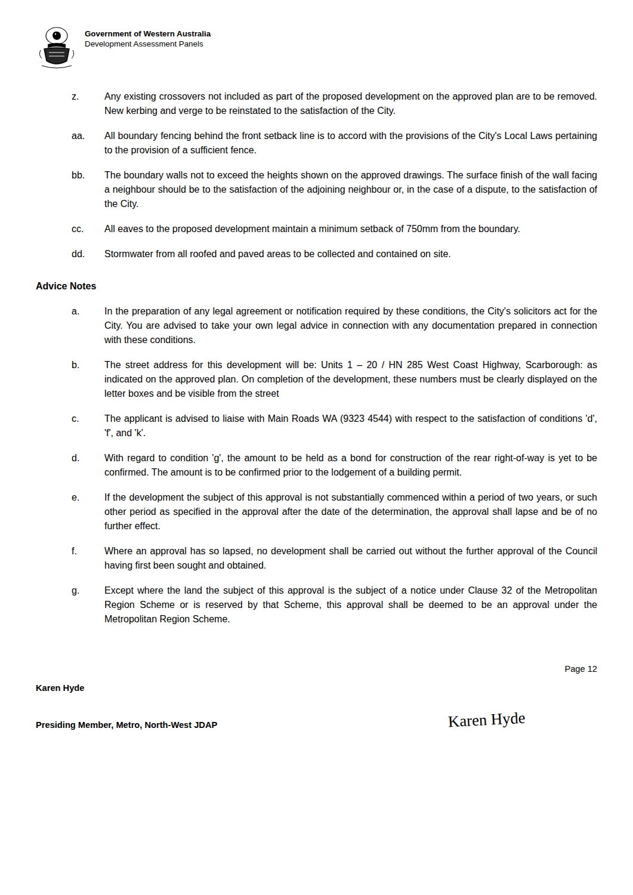Government of Western Australia
Development Assessment Panels
z. Any existing crossovers not included as part of the proposed development on the approved plan are to be removed. New kerbing and verge to be reinstated to the satisfaction of the City.
aa. All boundary fencing behind the front setback line is to accord with the provisions of the City's Local Laws pertaining to the provision of a sufficient fence.
bb. The boundary walls not to exceed the heights shown on the approved drawings. The surface finish of the wall facing a neighbour should be to the satisfaction of the adjoining neighbour or, in the case of a dispute, to the satisfaction of the City.
cc. All eaves to the proposed development maintain a minimum setback of 750mm from the boundary.
dd. Stormwater from all roofed and paved areas to be collected and contained on site.
Advice Notes
a. In the preparation of any legal agreement or notification required by these conditions, the City's solicitors act for the City. You are advised to take your own legal advice in connection with any documentation prepared in connection with these conditions.
b. The street address for this development will be: Units 1 – 20 / HN 285 West Coast Highway, Scarborough: as indicated on the approved plan. On completion of the development, these numbers must be clearly displayed on the letter boxes and be visible from the street
c. The applicant is advised to liaise with Main Roads WA (9323 4544) with respect to the satisfaction of conditions 'd', 'f', and 'k'.
d. With regard to condition 'g', the amount to be held as a bond for construction of the rear right-of-way is yet to be confirmed. The amount is to be confirmed prior to the lodgement of a building permit.
e. If the development the subject of this approval is not substantially commenced within a period of two years, or such other period as specified in the approval after the date of the determination, the approval shall lapse and be of no further effect.
f. Where an approval has so lapsed, no development shall be carried out without the further approval of the Council having first been sought and obtained.
g. Except where the land the subject of this approval is the subject of a notice under Clause 32 of the Metropolitan Region Scheme or is reserved by that Scheme, this approval shall be deemed to be an approval under the Metropolitan Region Scheme.
Page 12
Karen Hyde
Presiding Member, Metro, North-West JDAP
Karen Hyde